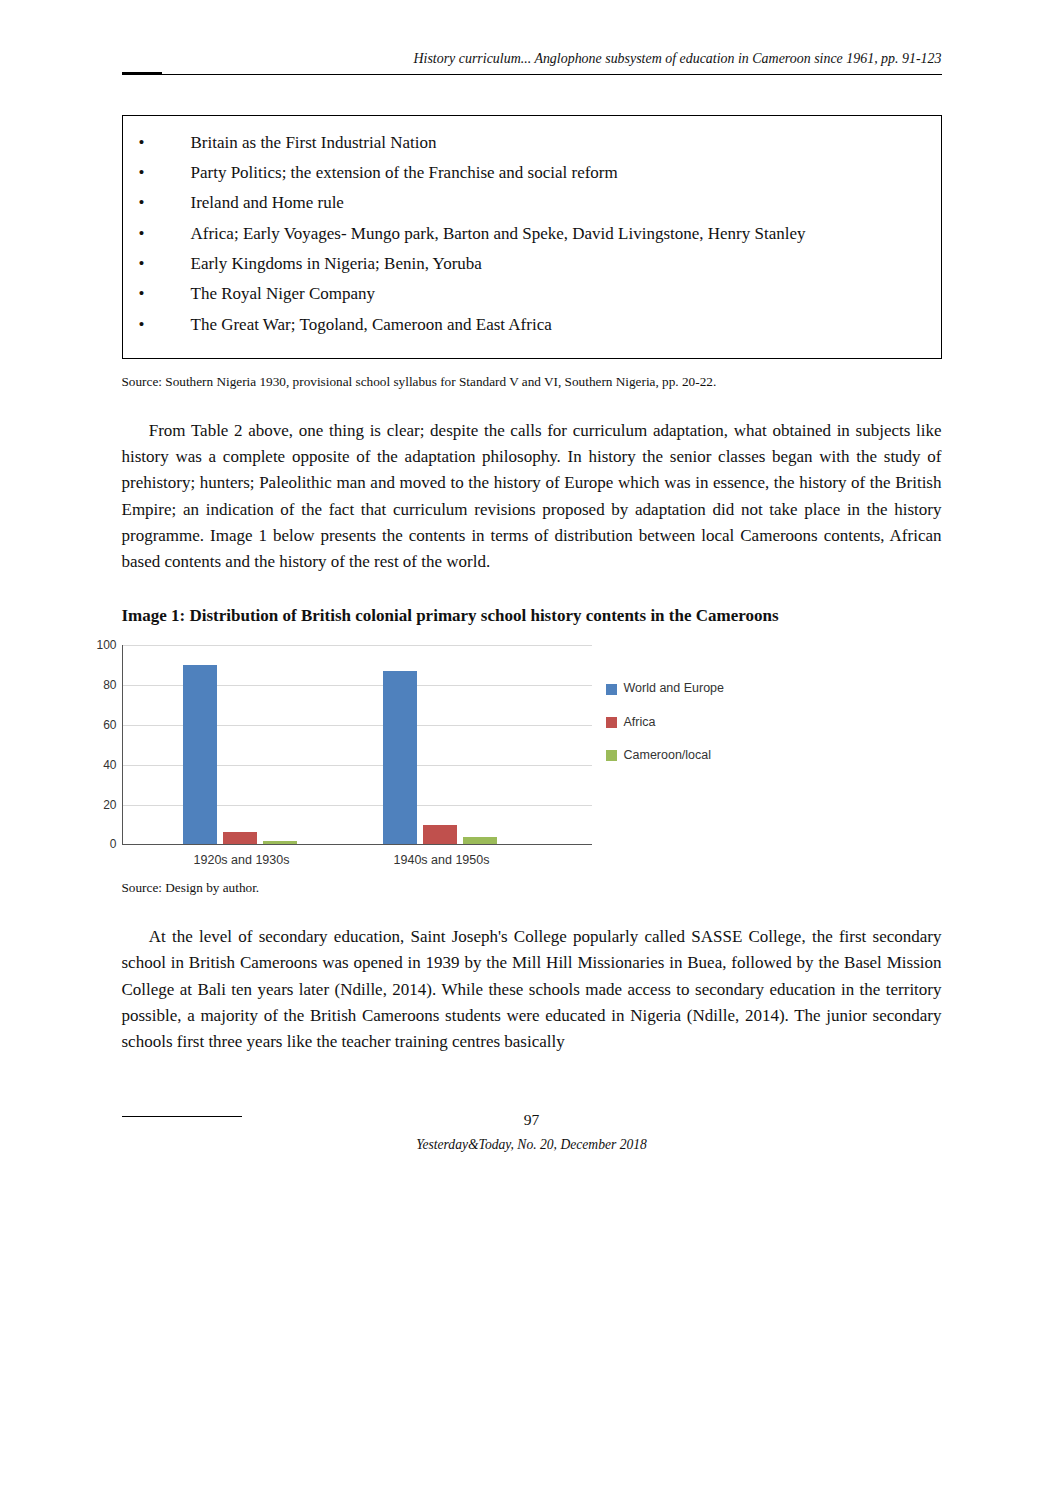History curriculum... Anglophone subsystem of education in Cameroon since 1961, pp. 91-123
Britain as the First Industrial Nation
Party Politics; the extension of the Franchise and social reform
Ireland and Home rule
Africa; Early Voyages- Mungo park, Barton and Speke, David Livingstone, Henry Stanley
Early Kingdoms in Nigeria; Benin, Yoruba
The Royal Niger Company
The Great War; Togoland, Cameroon and East Africa
Source: Southern Nigeria 1930, provisional school syllabus for Standard V and VI, Southern Nigeria, pp. 20-22.
From Table 2 above, one thing is clear; despite the calls for curriculum adaptation, what obtained in subjects like history was a complete opposite of the adaptation philosophy. In history the senior classes began with the study of prehistory; hunters; Paleolithic man and moved to the history of Europe which was in essence, the history of the British Empire; an indication of the fact that curriculum revisions proposed by adaptation did not take place in the history programme. Image 1 below presents the contents in terms of distribution between local Cameroons contents, African based contents and the history of the rest of the world.
Image 1: Distribution of British colonial primary school history contents in the Cameroons
100 80 60 40 20 0
1920s and 1930s 1940s and 1950s
World and Europe
Africa
Cameroon/local
Source: Design by author.
At the level of secondary education, Saint Joseph's College popularly called SASSE College, the first secondary school in British Cameroons was opened in 1939 by the Mill Hill Missionaries in Buea, followed by the Basel Mission College at Bali ten years later (Ndille, 2014). While these schools made access to secondary education in the territory possible, a majority of the British Cameroons students were educated in Nigeria (Ndille, 2014). The junior secondary schools first three years like the teacher training centres basically
97
Yesterday&Today, No. 20, December 2018